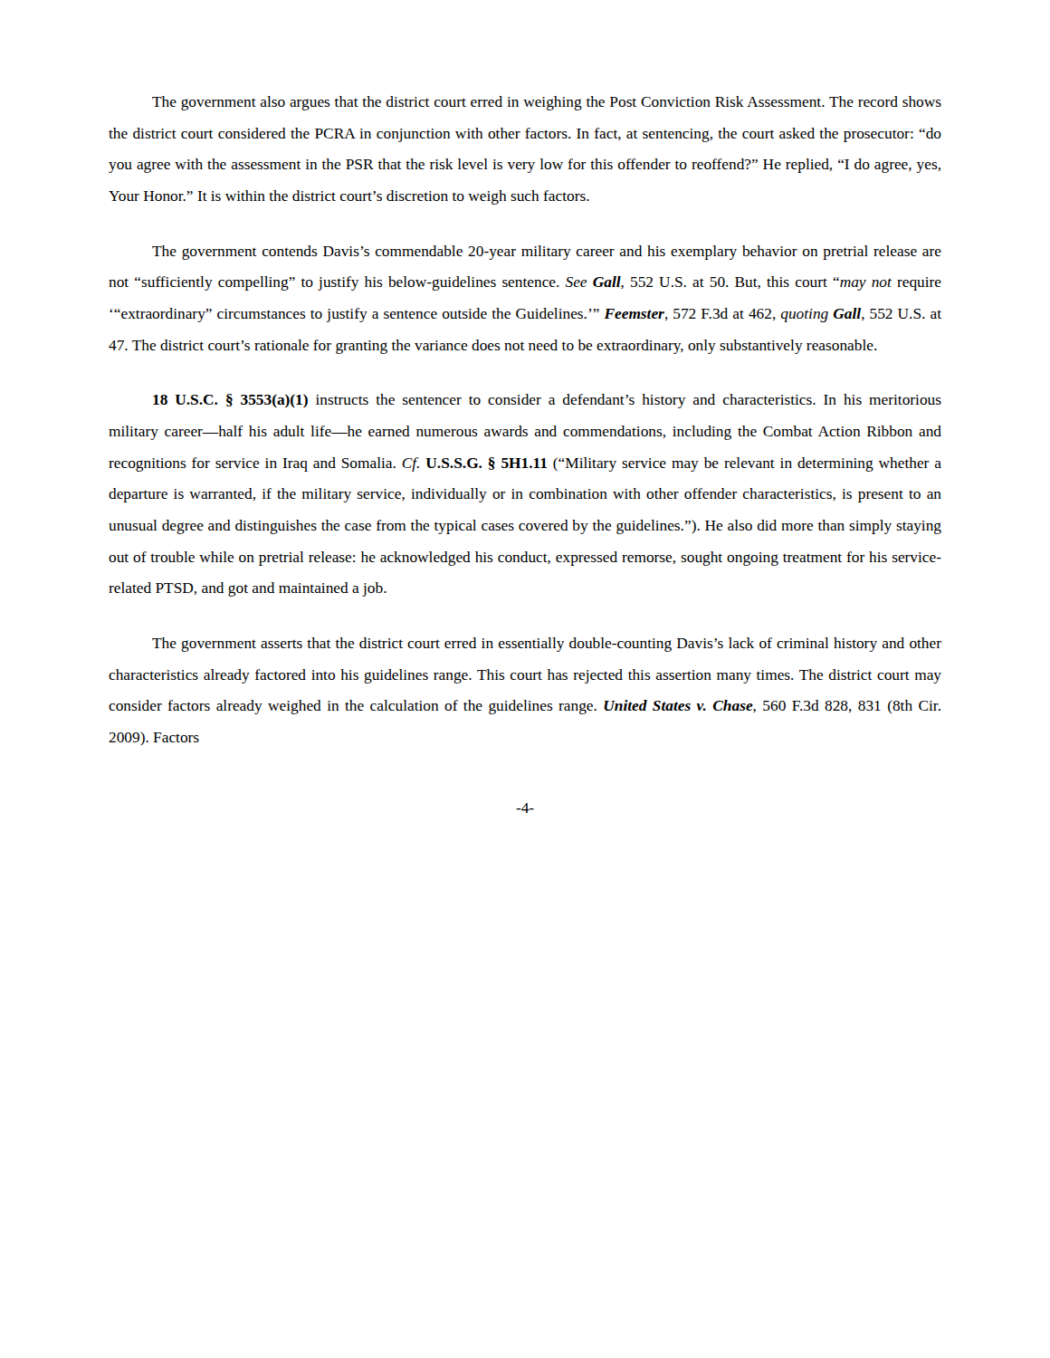The government also argues that the district court erred in weighing the Post Conviction Risk Assessment. The record shows the district court considered the PCRA in conjunction with other factors. In fact, at sentencing, the court asked the prosecutor: “do you agree with the assessment in the PSR that the risk level is very low for this offender to reoffend?” He replied, “I do agree, yes, Your Honor.” It is within the district court’s discretion to weigh such factors.
The government contends Davis’s commendable 20-year military career and his exemplary behavior on pretrial release are not “sufficiently compelling” to justify his below-guidelines sentence. See Gall, 552 U.S. at 50. But, this court “may not require ‘“extraordinary” circumstances to justify a sentence outside the Guidelines.’” Feemster, 572 F.3d at 462, quoting Gall, 552 U.S. at 47. The district court’s rationale for granting the variance does not need to be extraordinary, only substantively reasonable.
18 U.S.C. § 3553(a)(1) instructs the sentencer to consider a defendant’s history and characteristics. In his meritorious military career—half his adult life—he earned numerous awards and commendations, including the Combat Action Ribbon and recognitions for service in Iraq and Somalia. Cf. U.S.S.G. § 5H1.11 (“Military service may be relevant in determining whether a departure is warranted, if the military service, individually or in combination with other offender characteristics, is present to an unusual degree and distinguishes the case from the typical cases covered by the guidelines.”). He also did more than simply staying out of trouble while on pretrial release: he acknowledged his conduct, expressed remorse, sought ongoing treatment for his service-related PTSD, and got and maintained a job.
The government asserts that the district court erred in essentially double-counting Davis’s lack of criminal history and other characteristics already factored into his guidelines range. This court has rejected this assertion many times. The district court may consider factors already weighed in the calculation of the guidelines range. United States v. Chase, 560 F.3d 828, 831 (8th Cir. 2009). Factors
-4-